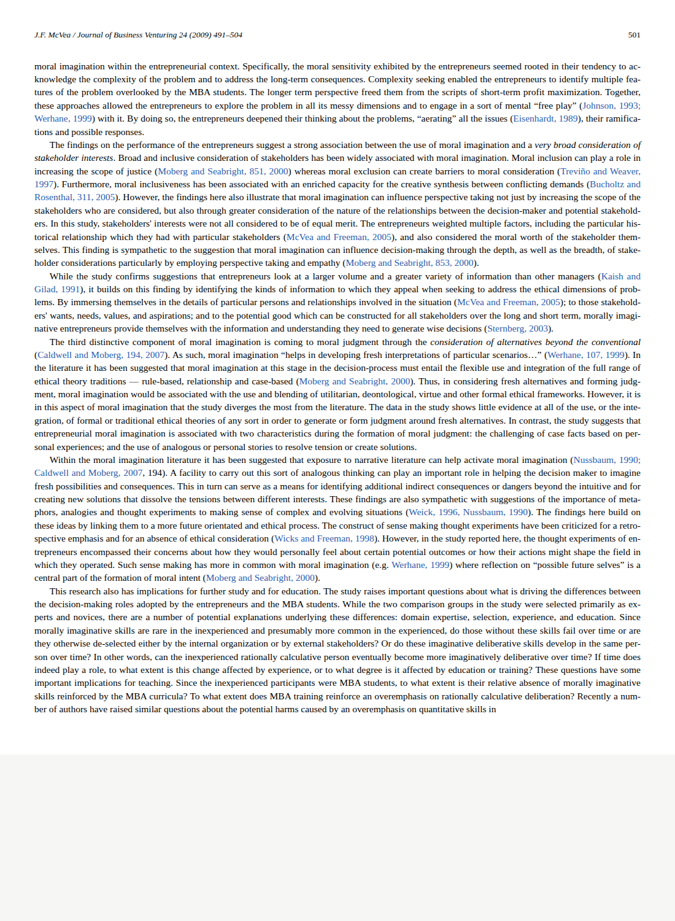J.F. McVea / Journal of Business Venturing 24 (2009) 491–504 501
moral imagination within the entrepreneurial context. Specifically, the moral sensitivity exhibited by the entrepreneurs seemed rooted in their tendency to acknowledge the complexity of the problem and to address the long-term consequences. Complexity seeking enabled the entrepreneurs to identify multiple features of the problem overlooked by the MBA students. The longer term perspective freed them from the scripts of short-term profit maximization. Together, these approaches allowed the entrepreneurs to explore the problem in all its messy dimensions and to engage in a sort of mental “free play” (Johnson, 1993; Werhane, 1999) with it. By doing so, the entrepreneurs deepened their thinking about the problems, “aerating” all the issues (Eisenhardt, 1989), their ramifications and possible responses.
The findings on the performance of the entrepreneurs suggest a strong association between the use of moral imagination and a very broad consideration of stakeholder interests. Broad and inclusive consideration of stakeholders has been widely associated with moral imagination. Moral inclusion can play a role in increasing the scope of justice (Moberg and Seabright, 851, 2000) whereas moral exclusion can create barriers to moral consideration (Treviño and Weaver, 1997). Furthermore, moral inclusiveness has been associated with an enriched capacity for the creative synthesis between conflicting demands (Bucholtz and Rosenthal, 311, 2005). However, the findings here also illustrate that moral imagination can influence perspective taking not just by increasing the scope of the stakeholders who are considered, but also through greater consideration of the nature of the relationships between the decision-maker and potential stakeholders. In this study, stakeholders' interests were not all considered to be of equal merit. The entrepreneurs weighted multiple factors, including the particular historical relationship which they had with particular stakeholders (McVea and Freeman, 2005), and also considered the moral worth of the stakeholder themselves. This finding is sympathetic to the suggestion that moral imagination can influence decision-making through the depth, as well as the breadth, of stakeholder considerations particularly by employing perspective taking and empathy (Moberg and Seabright, 853, 2000).
While the study confirms suggestions that entrepreneurs look at a larger volume and a greater variety of information than other managers (Kaish and Gilad, 1991), it builds on this finding by identifying the kinds of information to which they appeal when seeking to address the ethical dimensions of problems. By immersing themselves in the details of particular persons and relationships involved in the situation (McVea and Freeman, 2005); to those stakeholders' wants, needs, values, and aspirations; and to the potential good which can be constructed for all stakeholders over the long and short term, morally imaginative entrepreneurs provide themselves with the information and understanding they need to generate wise decisions (Sternberg, 2003).
The third distinctive component of moral imagination is coming to moral judgment through the consideration of alternatives beyond the conventional (Caldwell and Moberg, 194, 2007). As such, moral imagination “helps in developing fresh interpretations of particular scenarios…” (Werhane, 107, 1999). In the literature it has been suggested that moral imagination at this stage in the decision-process must entail the flexible use and integration of the full range of ethical theory traditions — rule-based, relationship and case-based (Moberg and Seabright, 2000). Thus, in considering fresh alternatives and forming judgment, moral imagination would be associated with the use and blending of utilitarian, deontological, virtue and other formal ethical frameworks. However, it is in this aspect of moral imagination that the study diverges the most from the literature. The data in the study shows little evidence at all of the use, or the integration, of formal or traditional ethical theories of any sort in order to generate or form judgment around fresh alternatives. In contrast, the study suggests that entrepreneurial moral imagination is associated with two characteristics during the formation of moral judgment: the challenging of case facts based on personal experiences; and the use of analogous or personal stories to resolve tension or create solutions.
Within the moral imagination literature it has been suggested that exposure to narrative literature can help activate moral imagination (Nussbaum, 1990; Caldwell and Moberg, 2007, 194). A facility to carry out this sort of analogous thinking can play an important role in helping the decision maker to imagine fresh possibilities and consequences. This in turn can serve as a means for identifying additional indirect consequences or dangers beyond the intuitive and for creating new solutions that dissolve the tensions between different interests. These findings are also sympathetic with suggestions of the importance of metaphors, analogies and thought experiments to making sense of complex and evolving situations (Weick, 1996, Nussbaum, 1990). The findings here build on these ideas by linking them to a more future orientated and ethical process. The construct of sense making thought experiments have been criticized for a retrospective emphasis and for an absence of ethical consideration (Wicks and Freeman, 1998). However, in the study reported here, the thought experiments of entrepreneurs encompassed their concerns about how they would personally feel about certain potential outcomes or how their actions might shape the field in which they operated. Such sense making has more in common with moral imagination (e.g. Werhane, 1999) where reflection on “possible future selves” is a central part of the formation of moral intent (Moberg and Seabright, 2000).
This research also has implications for further study and for education. The study raises important questions about what is driving the differences between the decision-making roles adopted by the entrepreneurs and the MBA students. While the two comparison groups in the study were selected primarily as experts and novices, there are a number of potential explanations underlying these differences: domain expertise, selection, experience, and education. Since morally imaginative skills are rare in the inexperienced and presumably more common in the experienced, do those without these skills fail over time or are they otherwise de-selected either by the internal organization or by external stakeholders? Or do these imaginative deliberative skills develop in the same person over time? In other words, can the inexperienced rationally calculative person eventually become more imaginatively deliberative over time? If time does indeed play a role, to what extent is this change affected by experience, or to what degree is it affected by education or training? These questions have some important implications for teaching. Since the inexperienced participants were MBA students, to what extent is their relative absence of morally imaginative skills reinforced by the MBA curricula? To what extent does MBA training reinforce an overemphasis on rationally calculative deliberation? Recently a number of authors have raised similar questions about the potential harms caused by an overemphasis on quantitative skills in